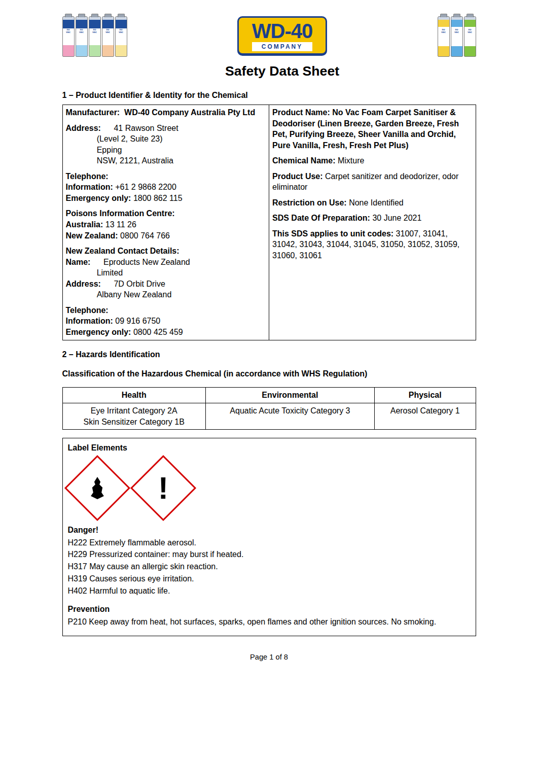no
vac
no
vac
no
vac
no
vac
no
vac
WD-40
COMPANY
Safety Data Sheet
no
vac
no
vac
no
vac
1 – Product Identifier & Identity for the Chemical
| Manufacturer: WD-40 Company Australia Pty Ltd Address: 41 Rawson Street (Level 2, Suite 23) Epping NSW, 2121, Australia Telephone: Information: +61 2 9868 2200 Emergency only: 1800 862 115 Poisons Information Centre: Australia: 13 11 26 New Zealand: 0800 764 766 New Zealand Contact Details: Name: Eproducts New Zealand Limited Address: 7D Orbit Drive Albany New Zealand Telephone: Information: 09 916 6750 Emergency only: 0800 425 459 | Product Name: No Vac Foam Carpet Sanitiser & Deodoriser (Linen Breeze, Garden Breeze, Fresh Pet, Purifying Breeze, Sheer Vanilla and Orchid, Pure Vanilla, Fresh, Fresh Pet Plus) Chemical Name: Mixture Product Use: Carpet sanitizer and deodorizer, odor eliminator Restriction on Use: None Identified SDS Date Of Preparation: 30 June 2021 This SDS applies to unit codes: 31007, 31041, 31042, 31043, 31044, 31045, 31050, 31052, 31059, 31060, 31061 |
2 – Hazards Identification
Classification of the Hazardous Chemical (in accordance with WHS Regulation)
| Health | Environmental | Physical |
| --- | --- | --- |
| Eye Irritant Category 2A Skin Sensitizer Category 1B | Aquatic Acute Toxicity Category 3 | Aerosol Category 1 |
Label Elements
!
Danger!
H222 Extremely flammable aerosol.
H229 Pressurized container: may burst if heated.
H317 May cause an allergic skin reaction.
H319 Causes serious eye irritation.
H402 Harmful to aquatic life.
Prevention
P210 Keep away from heat, hot surfaces, sparks, open flames and other ignition sources. No smoking.
Page 1 of 8